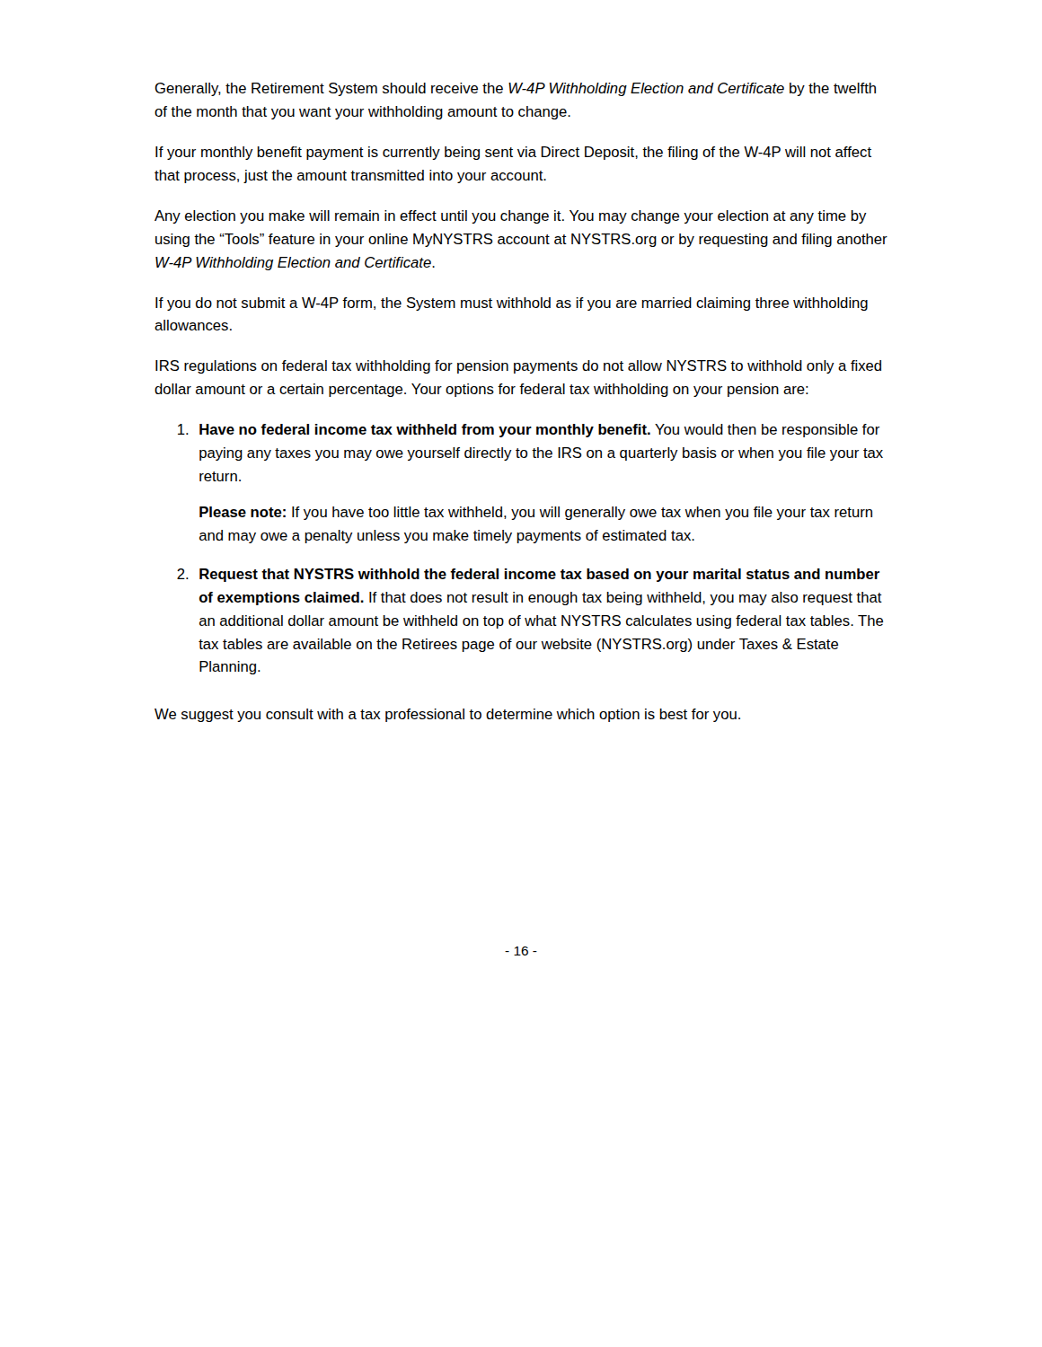Generally, the Retirement System should receive the W-4P Withholding Election and Certificate by the twelfth of the month that you want your withholding amount to change.
If your monthly benefit payment is currently being sent via Direct Deposit, the filing of the W-4P will not affect that process, just the amount transmitted into your account.
Any election you make will remain in effect until you change it. You may change your election at any time by using the “Tools” feature in your online MyNYSTRS account at NYSTRS.org or by requesting and filing another W-4P Withholding Election and Certificate.
If you do not submit a W-4P form, the System must withhold as if you are married claiming three withholding allowances.
IRS regulations on federal tax withholding for pension payments do not allow NYSTRS to withhold only a fixed dollar amount or a certain percentage. Your options for federal tax withholding on your pension are:
Have no federal income tax withheld from your monthly benefit. You would then be responsible for paying any taxes you may owe yourself directly to the IRS on a quarterly basis or when you file your tax return.
Please note: If you have too little tax withheld, you will generally owe tax when you file your tax return and may owe a penalty unless you make timely payments of estimated tax.
Request that NYSTRS withhold the federal income tax based on your marital status and number of exemptions claimed. If that does not result in enough tax being withheld, you may also request that an additional dollar amount be withheld on top of what NYSTRS calculates using federal tax tables. The tax tables are available on the Retirees page of our website (NYSTRS.org) under Taxes & Estate Planning.
We suggest you consult with a tax professional to determine which option is best for you.
- 16 -